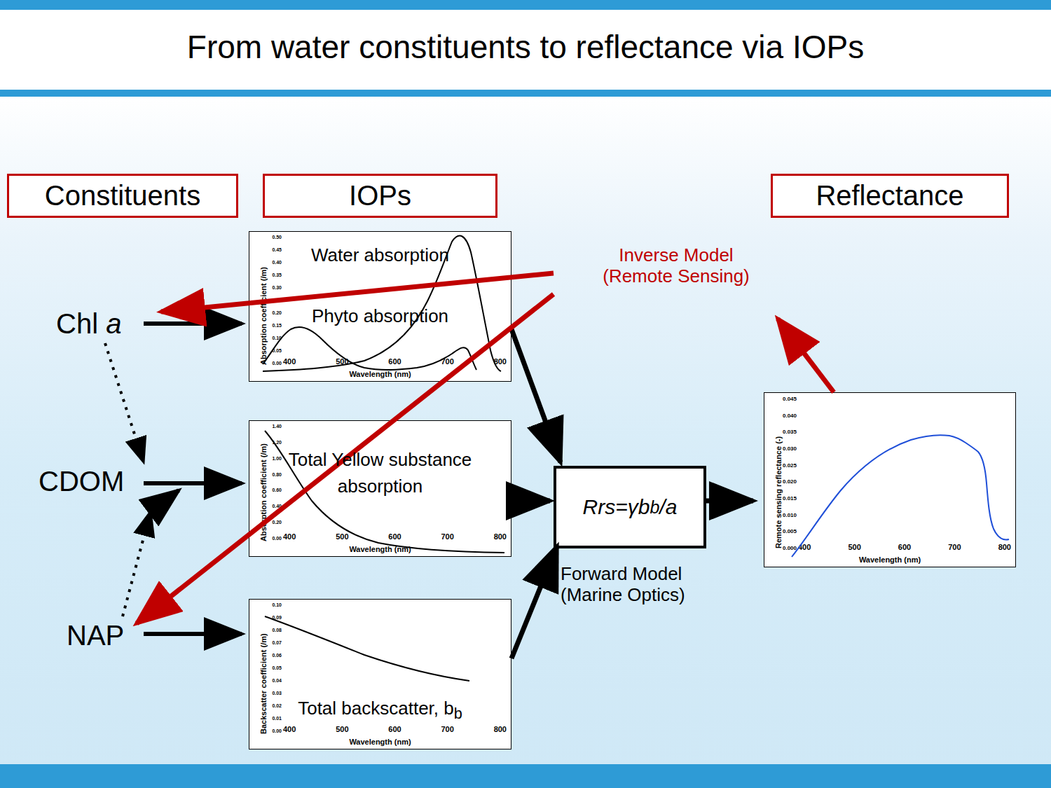From water constituents to reflectance via IOPs
Constituents
IOPs
Reflectance
Chl a
CDOM
NAP
Absorption coefficient (/m)
0.500.450.400.350.30 0.250.200.150.100.050.00
Water absorption
Phyto absorption
400500600700800
Wavelength (nm)
Absorption coefficient (/m)
1.401.201.000.80 0.600.400.200.00
Total Yellow substance
absorption
400500600700800
Wavelength (nm)
Backscatter coefficient (/m)
0.100.090.080.070.06 0.050.040.030.020.010.00
Total backscatter, bb
400500600700800
Wavelength (nm)
Rrs=γbb/a
Remote sensing reflectance (-)
0.0450.0400.0350.0300.025 0.0200.0150.0100.0050.000
400500600700800
Wavelength (nm)
Inverse Model
(Remote Sensing)
Forward Model
(Marine Optics)
IOCCG Summer School 2018
(c) Kevin Ruddick, OD Nature, RBINS 2016